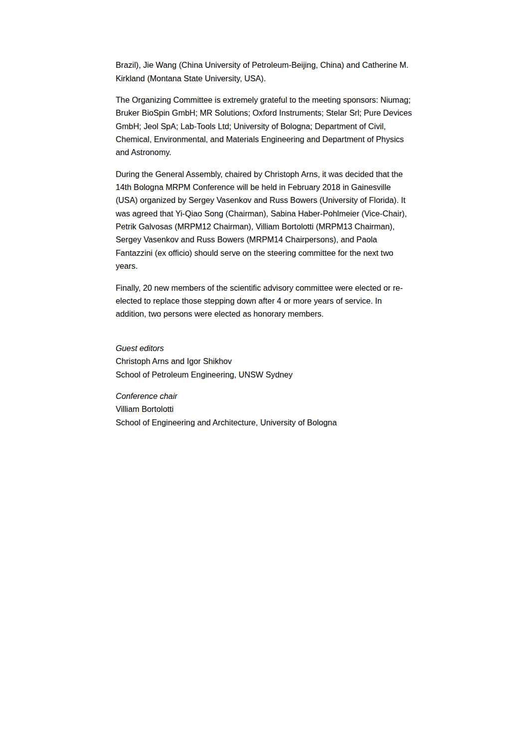Brazil), Jie Wang (China University of Petroleum-Beijing, China) and Catherine M. Kirkland (Montana State University, USA).
The Organizing Committee is extremely grateful to the meeting sponsors: Niumag; Bruker BioSpin GmbH; MR Solutions; Oxford Instruments; Stelar Srl; Pure Devices GmbH; Jeol SpA; Lab-Tools Ltd; University of Bologna; Department of Civil, Chemical, Environmental, and Materials Engineering and Department of Physics and Astronomy.
During the General Assembly, chaired by Christoph Arns, it was decided that the 14th Bologna MRPM Conference will be held in February 2018 in Gainesville (USA) organized by Sergey Vasenkov and Russ Bowers (University of Florida). It was agreed that Yi-Qiao Song (Chairman), Sabina Haber-Pohlmeier (Vice-Chair), Petrik Galvosas (MRPM12 Chairman), Villiam Bortolotti (MRPM13 Chairman), Sergey Vasenkov and Russ Bowers (MRPM14 Chairpersons), and Paola Fantazzini (ex officio) should serve on the steering committee for the next two years.
Finally, 20 new members of the scientific advisory committee were elected or re-elected to replace those stepping down after 4 or more years of service. In addition, two persons were elected as honorary members.
Guest editors
Christoph Arns and Igor Shikhov
School of Petroleum Engineering, UNSW Sydney
Conference chair
Villiam Bortolotti
School of Engineering and Architecture, University of Bologna